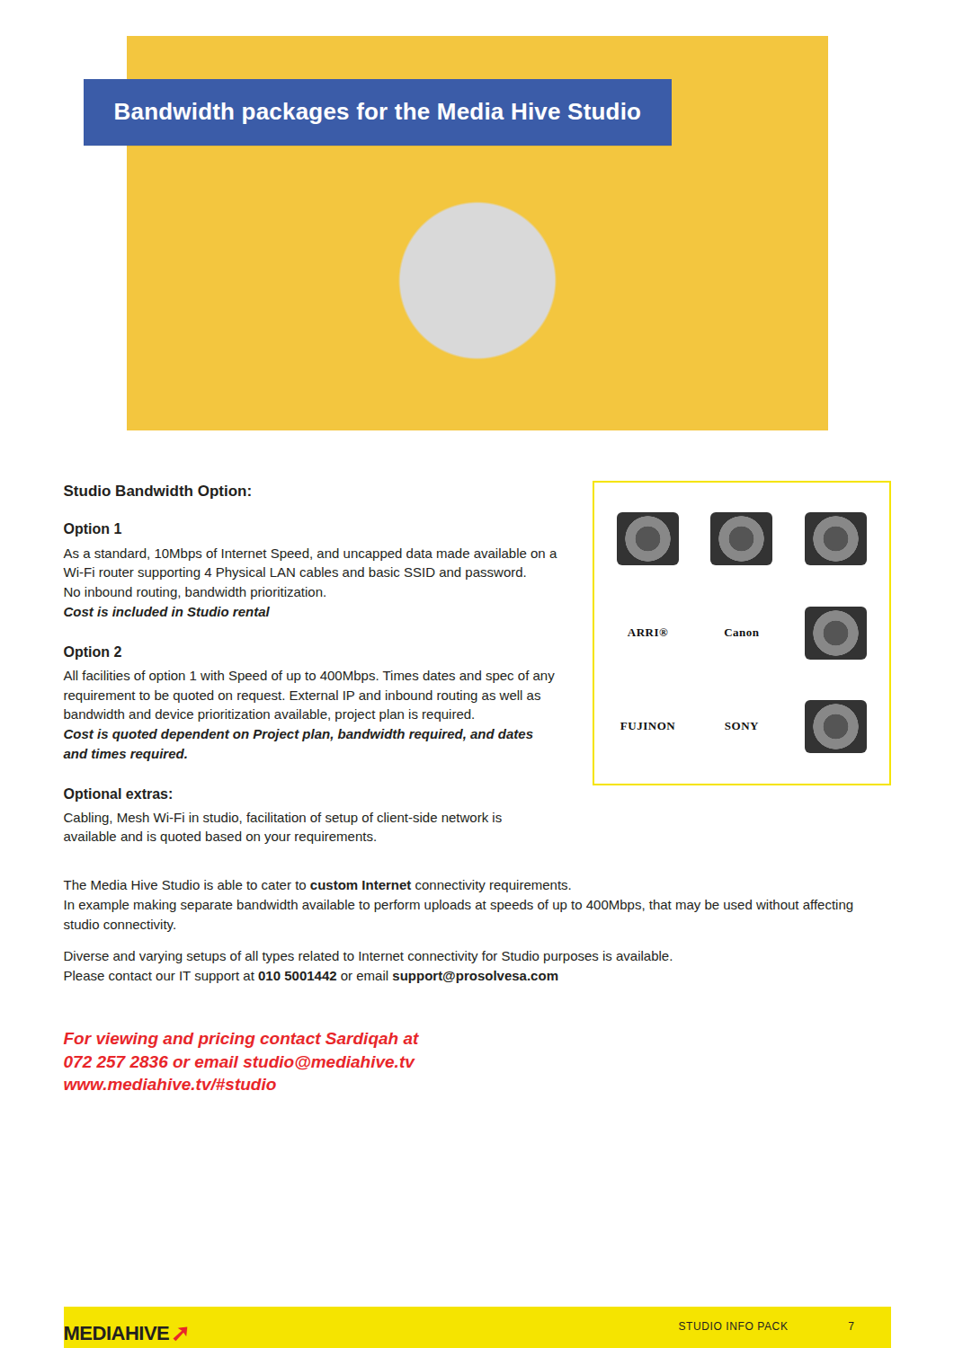Bandwidth packages for the Media Hive Studio
Studio Bandwidth Option:
Option 1
As a standard, 10Mbps of Internet Speed, and uncapped data made available on a Wi-Fi router supporting 4 Physical LAN cables and basic SSID and password.
No inbound routing, bandwidth prioritization.
Cost is included in Studio rental
Option 2
All facilities of option 1 with Speed of up to 400Mbps. Times dates and spec of any requirement to be quoted on request. External IP and inbound routing as well as bandwidth and device prioritization available, project plan is required.
Cost is quoted dependent on Project plan, bandwidth required, and dates and times required.
Optional extras:
Cabling, Mesh Wi-Fi in studio, facilitation of setup of client-side network is available and is quoted based on your requirements.
ARRI® Canon
FUJINON SONY
The Media Hive Studio is able to cater to custom Internet connectivity requirements.
In example making separate bandwidth available to perform uploads at speeds of up to 400Mbps, that may be used without affecting studio connectivity.
Diverse and varying setups of all types related to Internet connectivity for Studio purposes is available.
Please contact our IT support at 010 5001442 or email support@prosolvesa.com
For viewing and pricing contact Sardiqah at
072 257 2836 or email studio@mediahive.tv
www.mediahive.tv/#studio
MEDIAHIVE➚
STUDIO INFO PACK 7